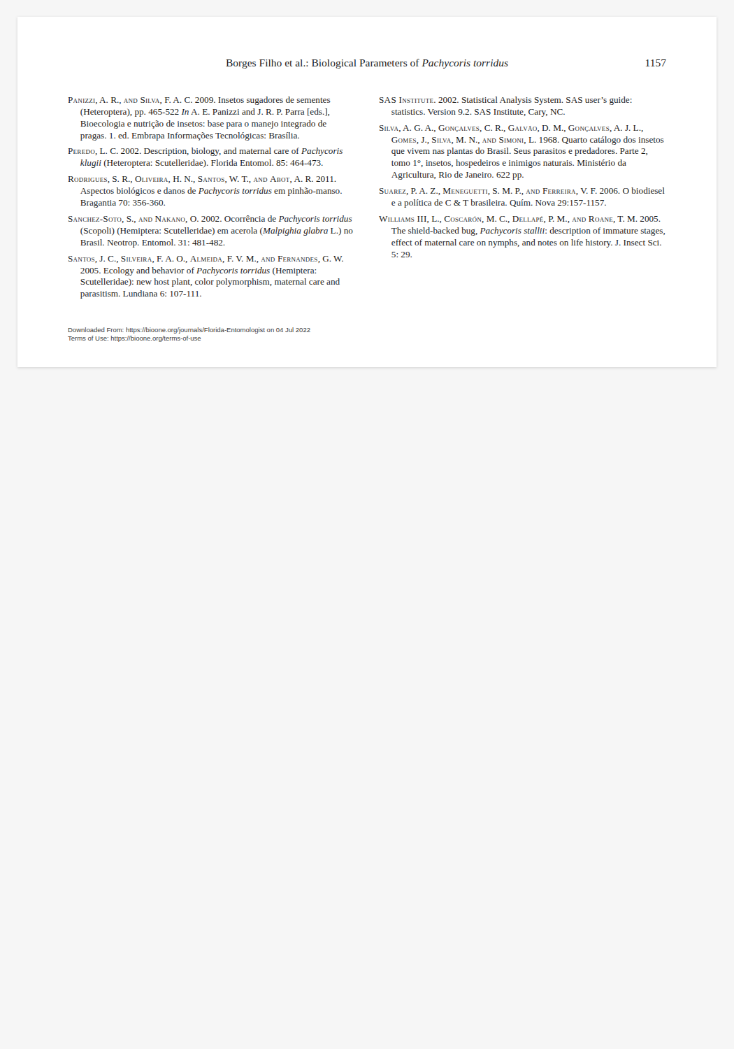Borges Filho et al.: Biological Parameters of Pachycoris torridus 1157
Panizzi, A. R., and Silva, F. A. C. 2009. Insetos sugadores de sementes (Heteroptera), pp. 465-522 In A. E. Panizzi and J. R. P. Parra [eds.], Bioecologia e nutrição de insetos: base para o manejo integrado de pragas. 1. ed. Embrapa Informações Tecnológicas: Brasília.
Peredo, L. C. 2002. Description, biology, and maternal care of Pachycoris klugii (Heteroptera: Scutelleridae). Florida Entomol. 85: 464-473.
Rodrigues, S. R., Oliveira, H. N., Santos, W. T., and Abot, A. R. 2011. Aspectos biológicos e danos de Pachycoris torridus em pinhão-manso. Bragantia 70: 356-360.
Sanchez-Soto, S., and Nakano, O. 2002. Ocorrência de Pachycoris torridus (Scopoli) (Hemiptera: Scutelleridae) em acerola (Malpighia glabra L.) no Brasil. Neotrop. Entomol. 31: 481-482.
Santos, J. C., Silveira, F. A. O., Almeida, F. V. M., and Fernandes, G. W. 2005. Ecology and behavior of Pachycoris torridus (Hemiptera: Scutelleridae): new host plant, color polymorphism, maternal care and parasitism. Lundiana 6: 107-111.
SAS Institute. 2002. Statistical Analysis System. SAS user’s guide: statistics. Version 9.2. SAS Institute, Cary, NC.
Silva, A. G. A., Gonçalves, C. R., Galvão, D. M., Gonçalves, A. J. L., Gomes, J., Silva, M. N., and Simoni, L. 1968. Quarto catálogo dos insetos que vivem nas plantas do Brasil. Seus parasitos e predadores. Parte 2, tomo 1°, insetos, hospedeiros e inimigos naturais. Ministério da Agricultura, Rio de Janeiro. 622 pp.
Suarez, P. A. Z., Meneguetti, S. M. P., and Ferreira, V. F. 2006. O biodiesel e a política de C & T brasileira. Quím. Nova 29:157-1157.
Williams III, L., Coscarón, M. C., Dellapé, P. M., and Roane, T. M. 2005. The shield-backed bug, Pachycoris stallii: description of immature stages, effect of maternal care on nymphs, and notes on life history. J. Insect Sci. 5: 29.
Downloaded From: https://bioone.org/journals/Florida-Entomologist on 04 Jul 2022
Terms of Use: https://bioone.org/terms-of-use